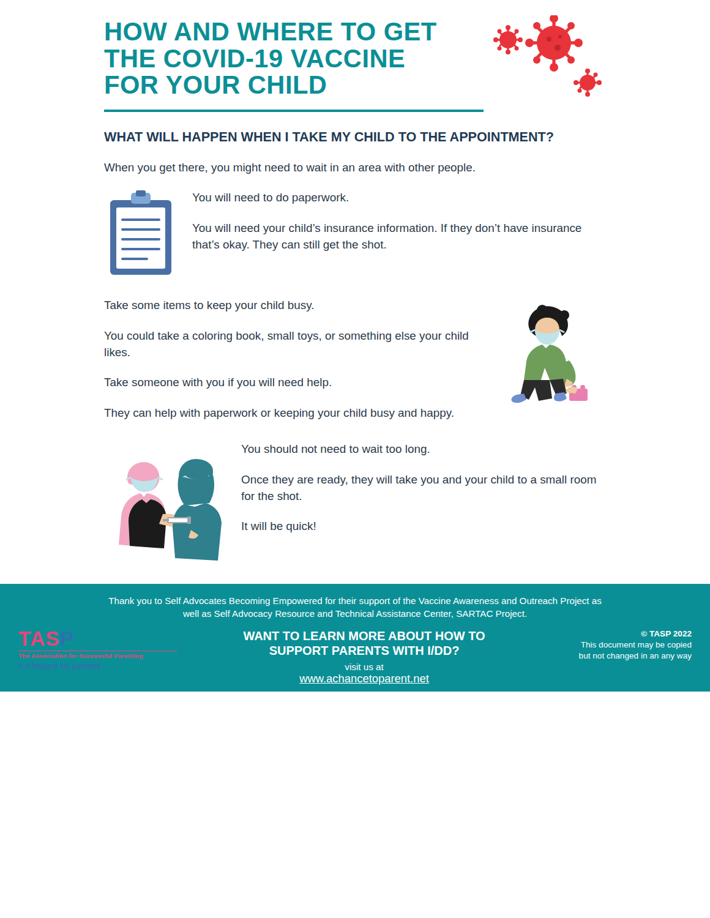How and Where to Get
the COVID-19 Vaccine
for Your Child
What will happen when I take my child to the appointment?
When you get there, you might need to wait in an area with other people.
You will need to do paperwork.
You will need your child’s insurance information. If they don’t have insurance that’s okay. They can still get the shot.
Take some items to keep your child busy.
You could take a coloring book, small toys, or something else your child likes.
Take someone with you if you will need help.
They can help with paperwork or keeping your child busy and happy.
You should not need to wait too long.
Once they are ready, they will take you and your child to a small room for the shot.
It will be quick!
Thank you to Self Advocates Becoming Empowered for their support of the Vaccine Awareness and Outreach Project as well as Self Advocacy Resource and Technical Assistance Center, SARTAC Project.
TASP
The Association for Successful Parenting
a chance to parent
Want to learn more about how to
support parents with I/DD?
visit us at
www.achancetoparent.net
© TASP 2022
This document may be copied
but not changed in an any way